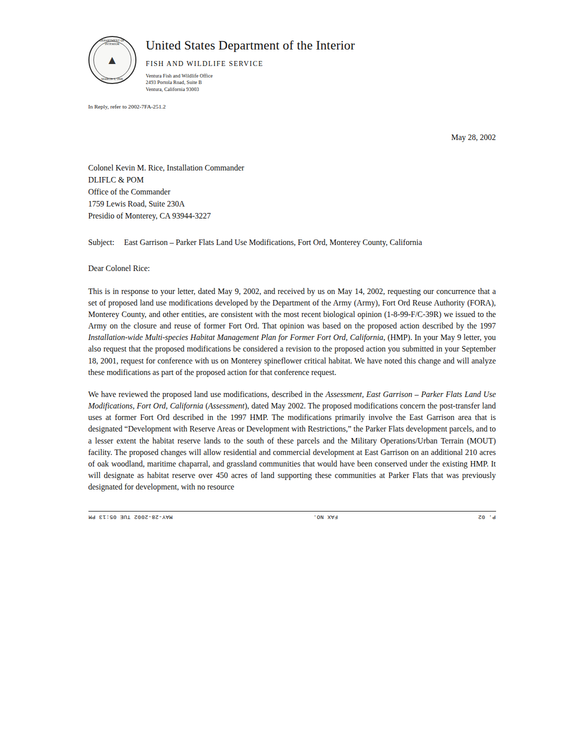U.S. Department of the Interior
▲
March 3, 1849
United States Department of the Interior
FISH AND WILDLIFE SERVICE
Ventura Fish and Wildlife Office
2493 Portola Road, Suite B
Ventura, California 93003
In Reply, refer to 2002-7FA-251.2
May 28, 2002
Colonel Kevin M. Rice, Installation Commander
DLIFLC & POM
Office of the Commander
1759 Lewis Road, Suite 230A
Presidio of Monterey, CA 93944-3227
Subject:
East Garrison – Parker Flats Land Use Modifications, Fort Ord, Monterey County, California
Dear Colonel Rice:
This is in response to your letter, dated May 9, 2002, and received by us on May 14, 2002, requesting our concurrence that a set of proposed land use modifications developed by the Department of the Army (Army), Fort Ord Reuse Authority (FORA), Monterey County, and other entities, are consistent with the most recent biological opinion (1-8-99-F/C-39R) we issued to the Army on the closure and reuse of former Fort Ord. That opinion was based on the proposed action described by the 1997 Installation-wide Multi-species Habitat Management Plan for Former Fort Ord, California, (HMP). In your May 9 letter, you also request that the proposed modifications be considered a revision to the proposed action you submitted in your September 18, 2001, request for conference with us on Monterey spineflower critical habitat. We have noted this change and will analyze these modifications as part of the proposed action for that conference request.
We have reviewed the proposed land use modifications, described in the Assessment, East Garrison – Parker Flats Land Use Modifications, Fort Ord, California (Assessment), dated May 2002. The proposed modifications concern the post-transfer land uses at former Fort Ord described in the 1997 HMP. The modifications primarily involve the East Garrison area that is designated “Development with Reserve Areas or Development with Restrictions,” the Parker Flats development parcels, and to a lesser extent the habitat reserve lands to the south of these parcels and the Military Operations/Urban Terrain (MOUT) facility. The proposed changes will allow residential and commercial development at East Garrison on an additional 210 acres of oak woodland, maritime chaparral, and grassland communities that would have been conserved under the existing HMP. It will designate as habitat reserve over 450 acres of land supporting these communities at Parker Flats that was previously designated for development, with no resource
MAY-28-2002 TUE 05:13 PM FAX NO. P. 02